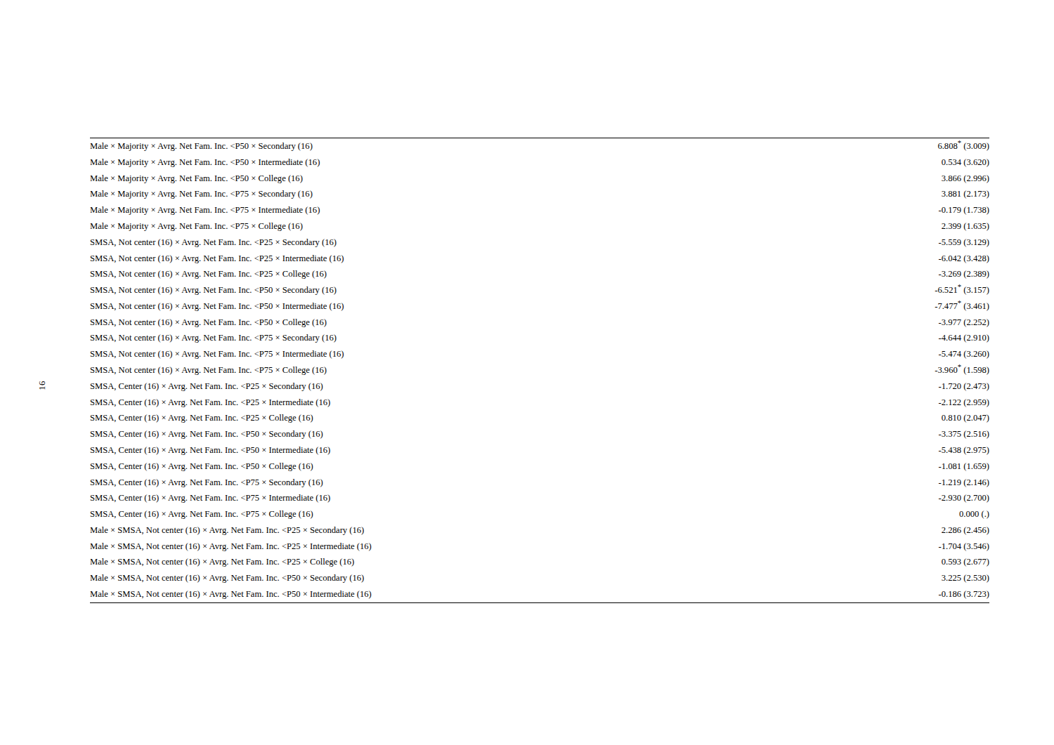16
| Male × Majority × Avrg. Net Fam. Inc. <P50 × Secondary (16) | 6.808 * (3.009) |
| Male × Majority × Avrg. Net Fam. Inc. <P50 × Intermediate (16) | 0.534 (3.620) |
| Male × Majority × Avrg. Net Fam. Inc. <P50 × College (16) | 3.866 (2.996) |
| Male × Majority × Avrg. Net Fam. Inc. <P75 × Secondary (16) | 3.881 (2.173) |
| Male × Majority × Avrg. Net Fam. Inc. <P75 × Intermediate (16) | -0.179 (1.738) |
| Male × Majority × Avrg. Net Fam. Inc. <P75 × College (16) | 2.399 (1.635) |
| SMSA, Not center (16) × Avrg. Net Fam. Inc. <P25 × Secondary (16) | -5.559 (3.129) |
| SMSA, Not center (16) × Avrg. Net Fam. Inc. <P25 × Intermediate (16) | -6.042 (3.428) |
| SMSA, Not center (16) × Avrg. Net Fam. Inc. <P25 × College (16) | -3.269 (2.389) |
| SMSA, Not center (16) × Avrg. Net Fam. Inc. <P50 × Secondary (16) | -6.521 * (3.157) |
| SMSA, Not center (16) × Avrg. Net Fam. Inc. <P50 × Intermediate (16) | -7.477 * (3.461) |
| SMSA, Not center (16) × Avrg. Net Fam. Inc. <P50 × College (16) | -3.977 (2.252) |
| SMSA, Not center (16) × Avrg. Net Fam. Inc. <P75 × Secondary (16) | -4.644 (2.910) |
| SMSA, Not center (16) × Avrg. Net Fam. Inc. <P75 × Intermediate (16) | -5.474 (3.260) |
| SMSA, Not center (16) × Avrg. Net Fam. Inc. <P75 × College (16) | -3.960 * (1.598) |
| SMSA, Center (16) × Avrg. Net Fam. Inc. <P25 × Secondary (16) | -1.720 (2.473) |
| SMSA, Center (16) × Avrg. Net Fam. Inc. <P25 × Intermediate (16) | -2.122 (2.959) |
| SMSA, Center (16) × Avrg. Net Fam. Inc. <P25 × College (16) | 0.810 (2.047) |
| SMSA, Center (16) × Avrg. Net Fam. Inc. <P50 × Secondary (16) | -3.375 (2.516) |
| SMSA, Center (16) × Avrg. Net Fam. Inc. <P50 × Intermediate (16) | -5.438 (2.975) |
| SMSA, Center (16) × Avrg. Net Fam. Inc. <P50 × College (16) | -1.081 (1.659) |
| SMSA, Center (16) × Avrg. Net Fam. Inc. <P75 × Secondary (16) | -1.219 (2.146) |
| SMSA, Center (16) × Avrg. Net Fam. Inc. <P75 × Intermediate (16) | -2.930 (2.700) |
| SMSA, Center (16) × Avrg. Net Fam. Inc. <P75 × College (16) | 0.000 (.) |
| Male × SMSA, Not center (16) × Avrg. Net Fam. Inc. <P25 × Secondary (16) | 2.286 (2.456) |
| Male × SMSA, Not center (16) × Avrg. Net Fam. Inc. <P25 × Intermediate (16) | -1.704 (3.546) |
| Male × SMSA, Not center (16) × Avrg. Net Fam. Inc. <P25 × College (16) | 0.593 (2.677) |
| Male × SMSA, Not center (16) × Avrg. Net Fam. Inc. <P50 × Secondary (16) | 3.225 (2.530) |
| Male × SMSA, Not center (16) × Avrg. Net Fam. Inc. <P50 × Intermediate (16) | -0.186 (3.723) |